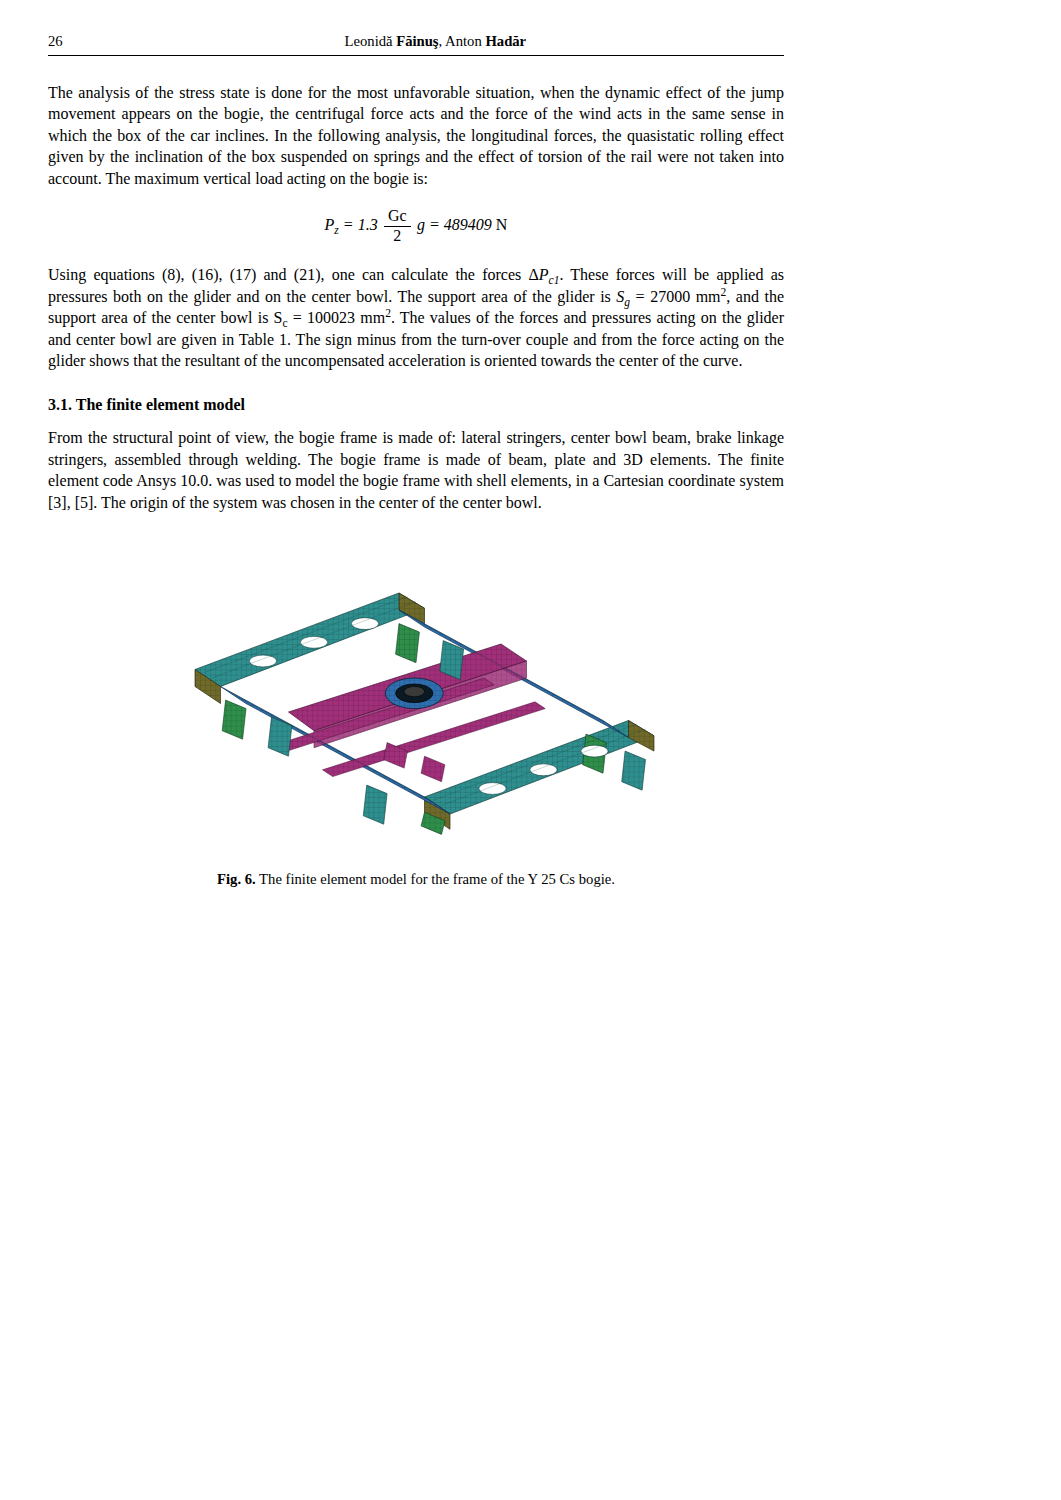26 Leonidă Făinuş, Anton Hadăr
The analysis of the stress state is done for the most unfavorable situation, when the dynamic effect of the jump movement appears on the bogie, the centrifugal force acts and the force of the wind acts in the same sense in which the box of the car inclines. In the following analysis, the longitudinal forces, the quasistatic rolling effect given by the inclination of the box suspended on springs and the effect of torsion of the rail were not taken into account. The maximum vertical load acting on the bogie is:
Pz = 1.3 Gc 2 g = 489409 N
Using equations (8), (16), (17) and (21), one can calculate the forces ΔPc1. These forces will be applied as pressures both on the glider and on the center bowl. The support area of the glider is Sg = 27000 mm2, and the support area of the center bowl is Sc = 100023 mm2. The values of the forces and pressures acting on the glider and center bowl are given in Table 1. The sign minus from the turn-over couple and from the force acting on the glider shows that the resultant of the uncompensated acceleration is oriented towards the center of the curve.
3.1. The finite element model
From the structural point of view, the bogie frame is made of: lateral stringers, center bowl beam, brake linkage stringers, assembled through welding. The bogie frame is made of beam, plate and 3D elements. The finite element code Ansys 10.0. was used to model the bogie frame with shell elements, in a Cartesian coordinate system [3], [5]. The origin of the system was chosen in the center of the center bowl.
Fig. 6. The finite element model for the frame of the Y 25 Cs bogie.